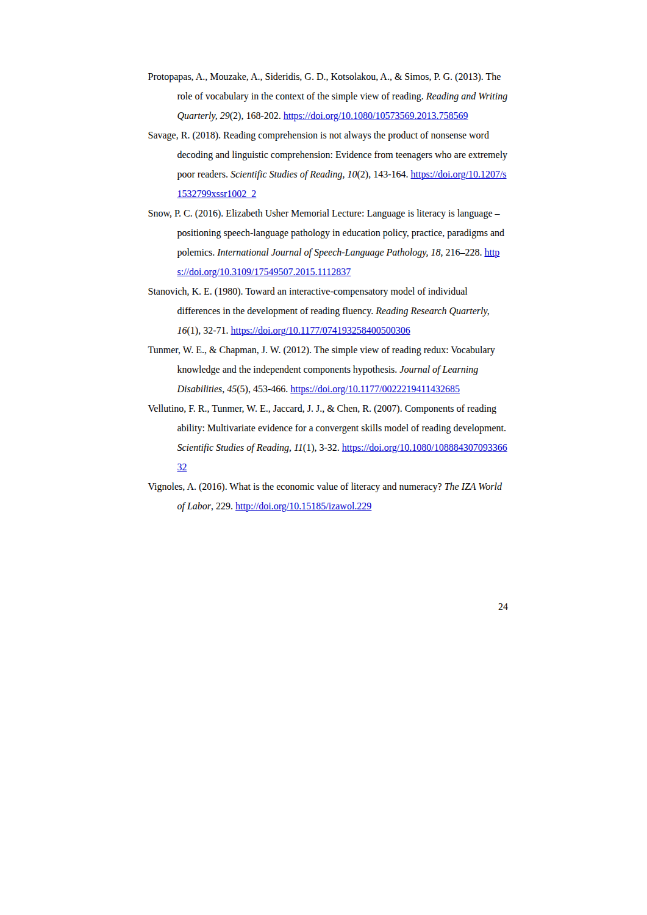Protopapas, A., Mouzake, A., Sideridis, G. D., Kotsolakou, A., & Simos, P. G. (2013). The role of vocabulary in the context of the simple view of reading. Reading and Writing Quarterly, 29(2), 168-202. https://doi.org/10.1080/10573569.2013.758569
Savage, R. (2018). Reading comprehension is not always the product of nonsense word decoding and linguistic comprehension: Evidence from teenagers who are extremely poor readers. Scientific Studies of Reading, 10(2), 143-164. https://doi.org/10.1207/s1532799xssr1002_2
Snow, P. C. (2016). Elizabeth Usher Memorial Lecture: Language is literacy is language – positioning speech-language pathology in education policy, practice, paradigms and polemics. International Journal of Speech-Language Pathology, 18, 216–228. https://doi.org/10.3109/17549507.2015.1112837
Stanovich, K. E. (1980). Toward an interactive-compensatory model of individual differences in the development of reading fluency. Reading Research Quarterly, 16(1), 32-71. https://doi.org/10.1177/074193258400500306
Tunmer, W. E., & Chapman, J. W. (2012). The simple view of reading redux: Vocabulary knowledge and the independent components hypothesis. Journal of Learning Disabilities, 45(5), 453-466. https://doi.org/10.1177/0022219411432685
Vellutino, F. R., Tunmer, W. E., Jaccard, J. J., & Chen, R. (2007). Components of reading ability: Multivariate evidence for a convergent skills model of reading development. Scientific Studies of Reading, 11(1), 3-32. https://doi.org/10.1080/10888430709336632
Vignoles, A. (2016). What is the economic value of literacy and numeracy? The IZA World of Labor, 229. http://doi.org/10.15185/izawol.229
24